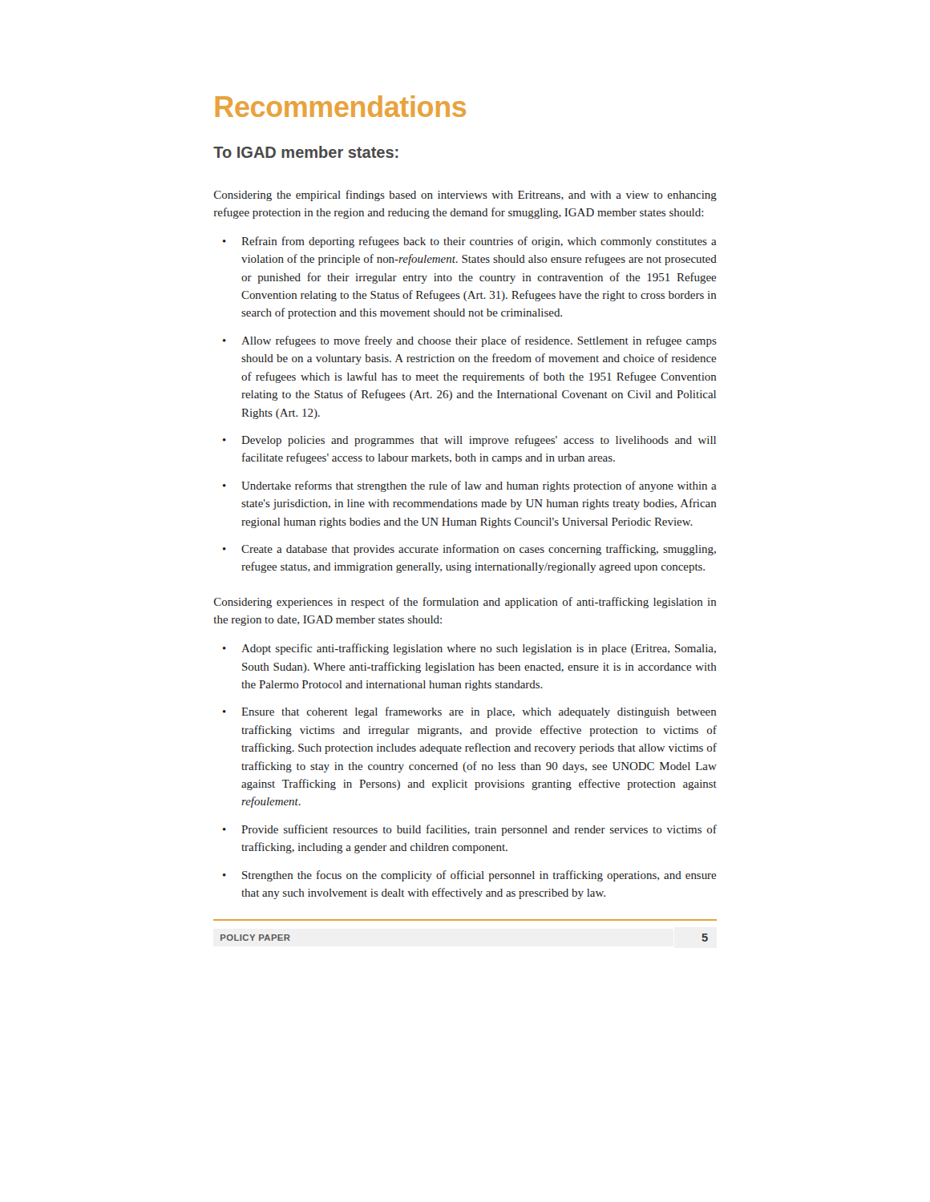Recommendations
To IGAD member states:
Considering the empirical findings based on interviews with Eritreans, and with a view to enhancing refugee protection in the region and reducing the demand for smuggling, IGAD member states should:
Refrain from deporting refugees back to their countries of origin, which commonly constitutes a violation of the principle of non-refoulement. States should also ensure refugees are not prosecuted or punished for their irregular entry into the country in contravention of the 1951 Refugee Convention relating to the Status of Refugees (Art. 31). Refugees have the right to cross borders in search of protection and this movement should not be criminalised.
Allow refugees to move freely and choose their place of residence. Settlement in refugee camps should be on a voluntary basis. A restriction on the freedom of movement and choice of residence of refugees which is lawful has to meet the requirements of both the 1951 Refugee Convention relating to the Status of Refugees (Art. 26) and the International Covenant on Civil and Political Rights (Art. 12).
Develop policies and programmes that will improve refugees' access to livelihoods and will facilitate refugees' access to labour markets, both in camps and in urban areas.
Undertake reforms that strengthen the rule of law and human rights protection of anyone within a state's jurisdiction, in line with recommendations made by UN human rights treaty bodies, African regional human rights bodies and the UN Human Rights Council's Universal Periodic Review.
Create a database that provides accurate information on cases concerning trafficking, smuggling, refugee status, and immigration generally, using internationally/regionally agreed upon concepts.
Considering experiences in respect of the formulation and application of anti-trafficking legislation in the region to date, IGAD member states should:
Adopt specific anti-trafficking legislation where no such legislation is in place (Eritrea, Somalia, South Sudan). Where anti-trafficking legislation has been enacted, ensure it is in accordance with the Palermo Protocol and international human rights standards.
Ensure that coherent legal frameworks are in place, which adequately distinguish between trafficking victims and irregular migrants, and provide effective protection to victims of trafficking. Such protection includes adequate reflection and recovery periods that allow victims of trafficking to stay in the country concerned (of no less than 90 days, see UNODC Model Law against Trafficking in Persons) and explicit provisions granting effective protection against refoulement.
Provide sufficient resources to build facilities, train personnel and render services to victims of trafficking, including a gender and children component.
Strengthen the focus on the complicity of official personnel in trafficking operations, and ensure that any such involvement is dealt with effectively and as prescribed by law.
POLICY PAPER
5